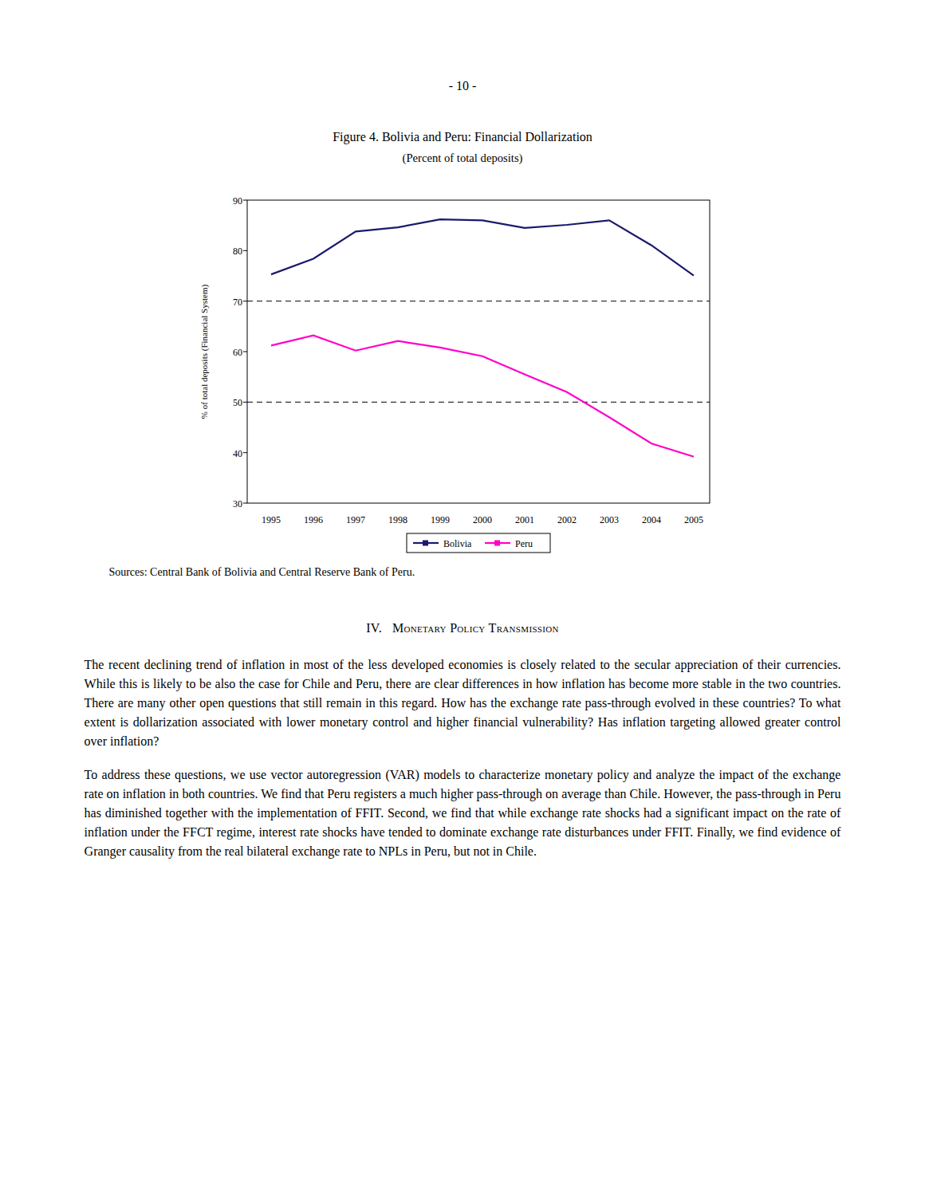- 10 -
Figure 4. Bolivia and Peru: Financial Dollarization
(Percent of total deposits)
90 80 70 60 50 40 30 % of total deposits (Financial System) 1995 1996 1997 1998 1999 2000 2001 2002 2003 2004 2005 Bolivia Peru
Sources: Central Bank of Bolivia and Central Reserve Bank of Peru.
IV. Monetary Policy Transmission
The recent declining trend of inflation in most of the less developed economies is closely related to the secular appreciation of their currencies. While this is likely to be also the case for Chile and Peru, there are clear differences in how inflation has become more stable in the two countries. There are many other open questions that still remain in this regard. How has the exchange rate pass-through evolved in these countries? To what extent is dollarization associated with lower monetary control and higher financial vulnerability? Has inflation targeting allowed greater control over inflation?
To address these questions, we use vector autoregression (VAR) models to characterize monetary policy and analyze the impact of the exchange rate on inflation in both countries. We find that Peru registers a much higher pass-through on average than Chile. However, the pass-through in Peru has diminished together with the implementation of FFIT. Second, we find that while exchange rate shocks had a significant impact on the rate of inflation under the FFCT regime, interest rate shocks have tended to dominate exchange rate disturbances under FFIT. Finally, we find evidence of Granger causality from the real bilateral exchange rate to NPLs in Peru, but not in Chile.